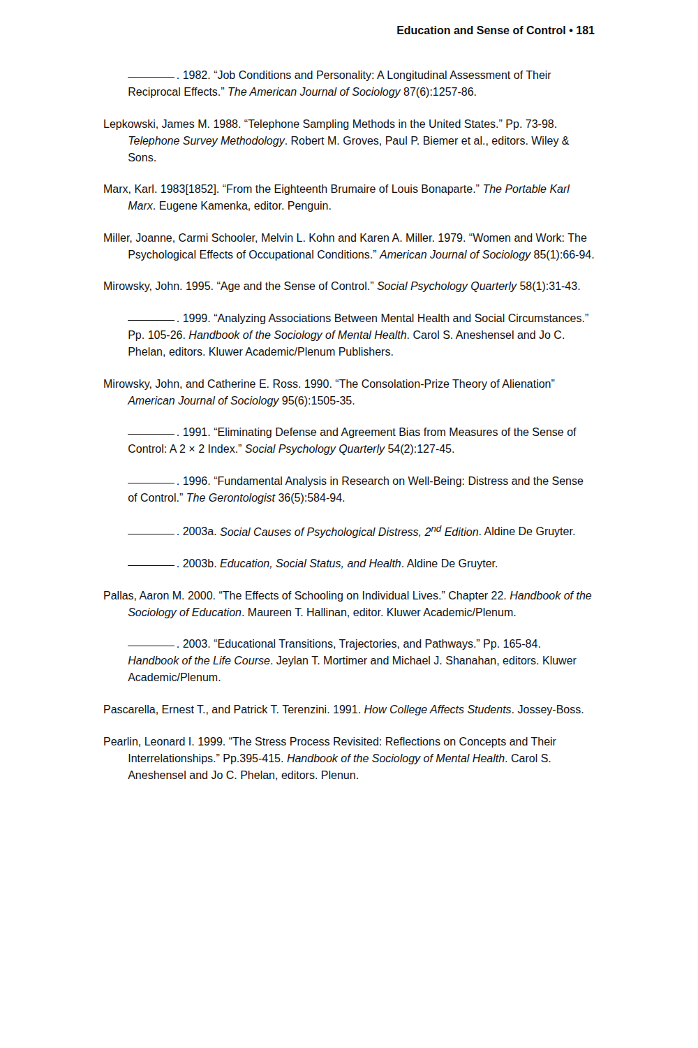Education and Sense of Control • 181
. 1982. “Job Conditions and Personality: A Longitudinal Assessment of Their Reciprocal Effects.” The American Journal of Sociology 87(6):1257-86.
Lepkowski, James M. 1988. “Telephone Sampling Methods in the United States.” Pp. 73-98. Telephone Survey Methodology. Robert M. Groves, Paul P. Biemer et al., editors. Wiley & Sons.
Marx, Karl. 1983[1852]. “From the Eighteenth Brumaire of Louis Bonaparte.” The Portable Karl Marx. Eugene Kamenka, editor. Penguin.
Miller, Joanne, Carmi Schooler, Melvin L. Kohn and Karen A. Miller. 1979. “Women and Work: The Psychological Effects of Occupational Conditions.” American Journal of Sociology 85(1):66-94.
Mirowsky, John. 1995. “Age and the Sense of Control.” Social Psychology Quarterly 58(1):31-43.
. 1999. “Analyzing Associations Between Mental Health and Social Circumstances.” Pp. 105-26. Handbook of the Sociology of Mental Health. Carol S. Aneshensel and Jo C. Phelan, editors. Kluwer Academic/Plenum Publishers.
Mirowsky, John, and Catherine E. Ross. 1990. “The Consolation-Prize Theory of Alienation” American Journal of Sociology 95(6):1505-35.
. 1991. “Eliminating Defense and Agreement Bias from Measures of the Sense of Control: A 2 × 2 Index.” Social Psychology Quarterly 54(2):127-45.
. 1996. “Fundamental Analysis in Research on Well-Being: Distress and the Sense of Control.” The Gerontologist 36(5):584-94.
. 2003a. Social Causes of Psychological Distress, 2nd Edition. Aldine De Gruyter.
. 2003b. Education, Social Status, and Health. Aldine De Gruyter.
Pallas, Aaron M. 2000. “The Effects of Schooling on Individual Lives.” Chapter 22. Handbook of the Sociology of Education. Maureen T. Hallinan, editor. Kluwer Academic/Plenum.
. 2003. “Educational Transitions, Trajectories, and Pathways.” Pp. 165-84. Handbook of the Life Course. Jeylan T. Mortimer and Michael J. Shanahan, editors. Kluwer Academic/Plenum.
Pascarella, Ernest T., and Patrick T. Terenzini. 1991. How College Affects Students. Jossey-Boss.
Pearlin, Leonard I. 1999. “The Stress Process Revisited: Reflections on Concepts and Their Interrelationships.” Pp.395-415. Handbook of the Sociology of Mental Health. Carol S. Aneshensel and Jo C. Phelan, editors. Plenun.